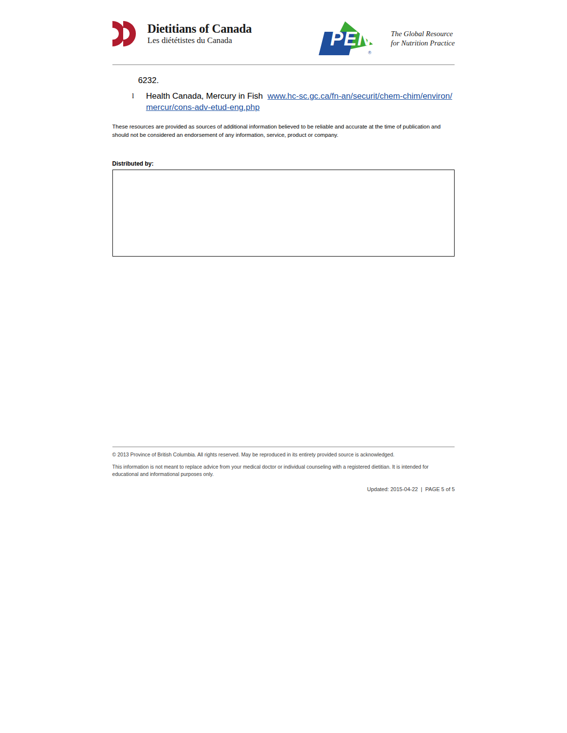Dietitians of Canada
Les diététistes du Canada
PEN
®
The Global Resource
for Nutrition Practice
6232.
Health Canada, Mercury in Fish www.hc-sc.gc.ca/fn-an/securit/chem-chim/environ/mercur/cons-adv-etud-eng.php
These resources are provided as sources of additional information believed to be reliable and accurate at the time of publication and should not be considered an endorsement of any information, service, product or company.
Distributed by:
© 2013 Province of British Columbia. All rights reserved. May be reproduced in its entirety provided source is acknowledged.
This information is not meant to replace advice from your medical doctor or individual counseling with a registered dietitian. It is intended for educational and informational purposes only.
Updated: 2015-04-22 | PAGE 5 of 5